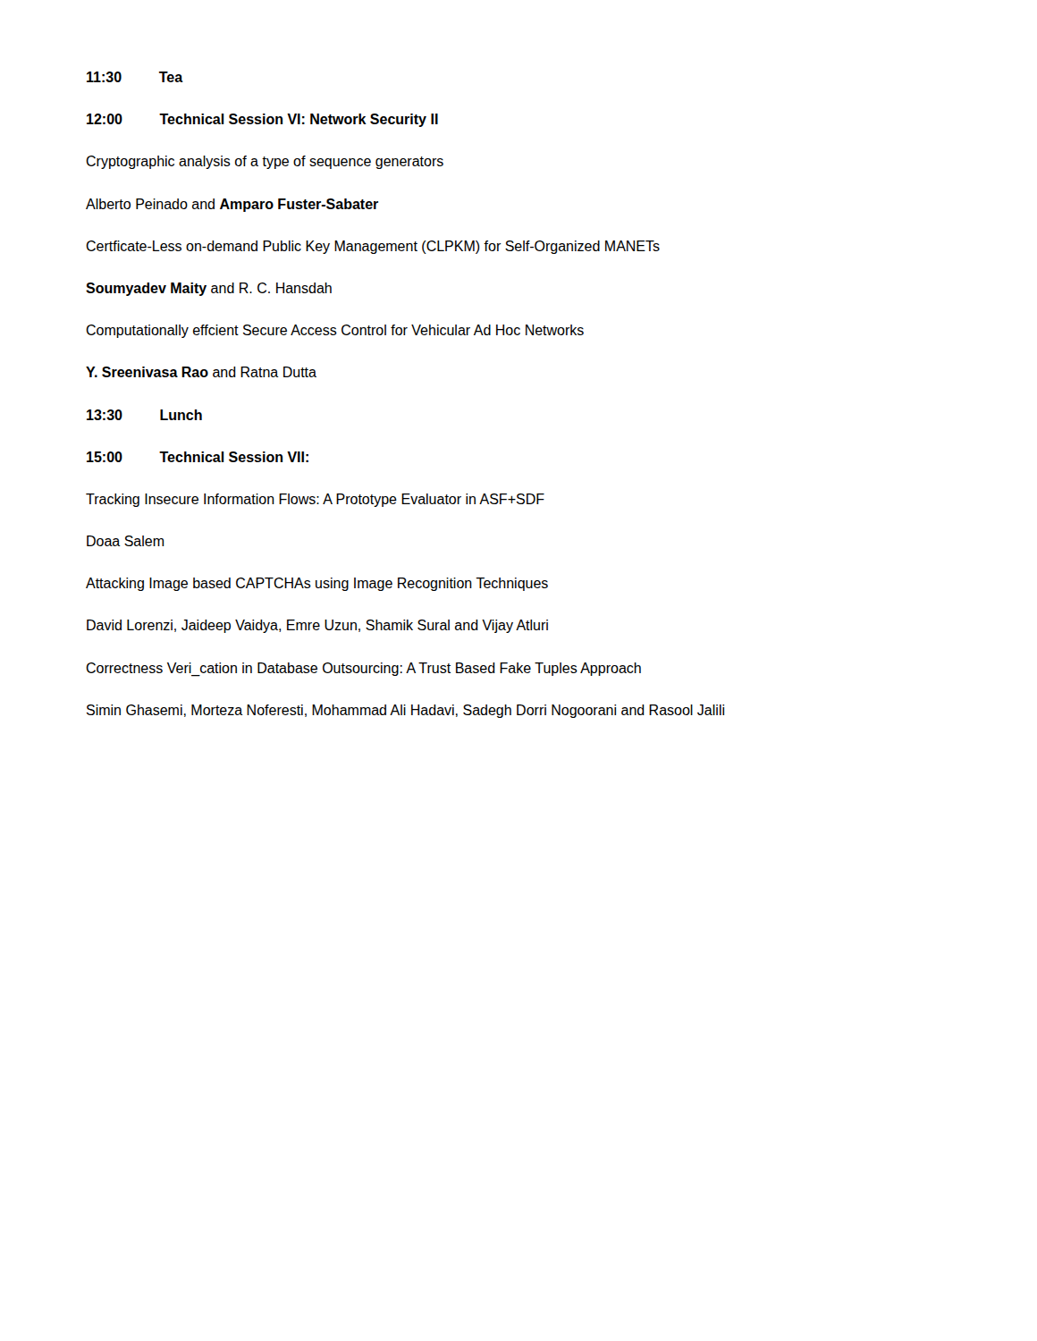11:30 Tea
12:00 Technical Session VI: Network Security II
Cryptographic analysis of a type of sequence generators
Alberto Peinado and Amparo Fuster-Sabater
Certficate-Less on-demand Public Key Management (CLPKM) for Self-Organized MANETs
Soumyadev Maity and R. C. Hansdah
Computationally effcient Secure Access Control for Vehicular Ad Hoc Networks
Y. Sreenivasa Rao and Ratna Dutta
13:30 Lunch
15:00 Technical Session VII:
Tracking Insecure Information Flows: A Prototype Evaluator in ASF+SDF
Doaa Salem
Attacking Image based CAPTCHAs using Image Recognition Techniques
David Lorenzi, Jaideep Vaidya, Emre Uzun, Shamik Sural and Vijay Atluri
Correctness Veri_cation in Database Outsourcing: A Trust Based Fake Tuples Approach
Simin Ghasemi, Morteza Noferesti, Mohammad Ali Hadavi, Sadegh Dorri Nogoorani and Rasool Jalili